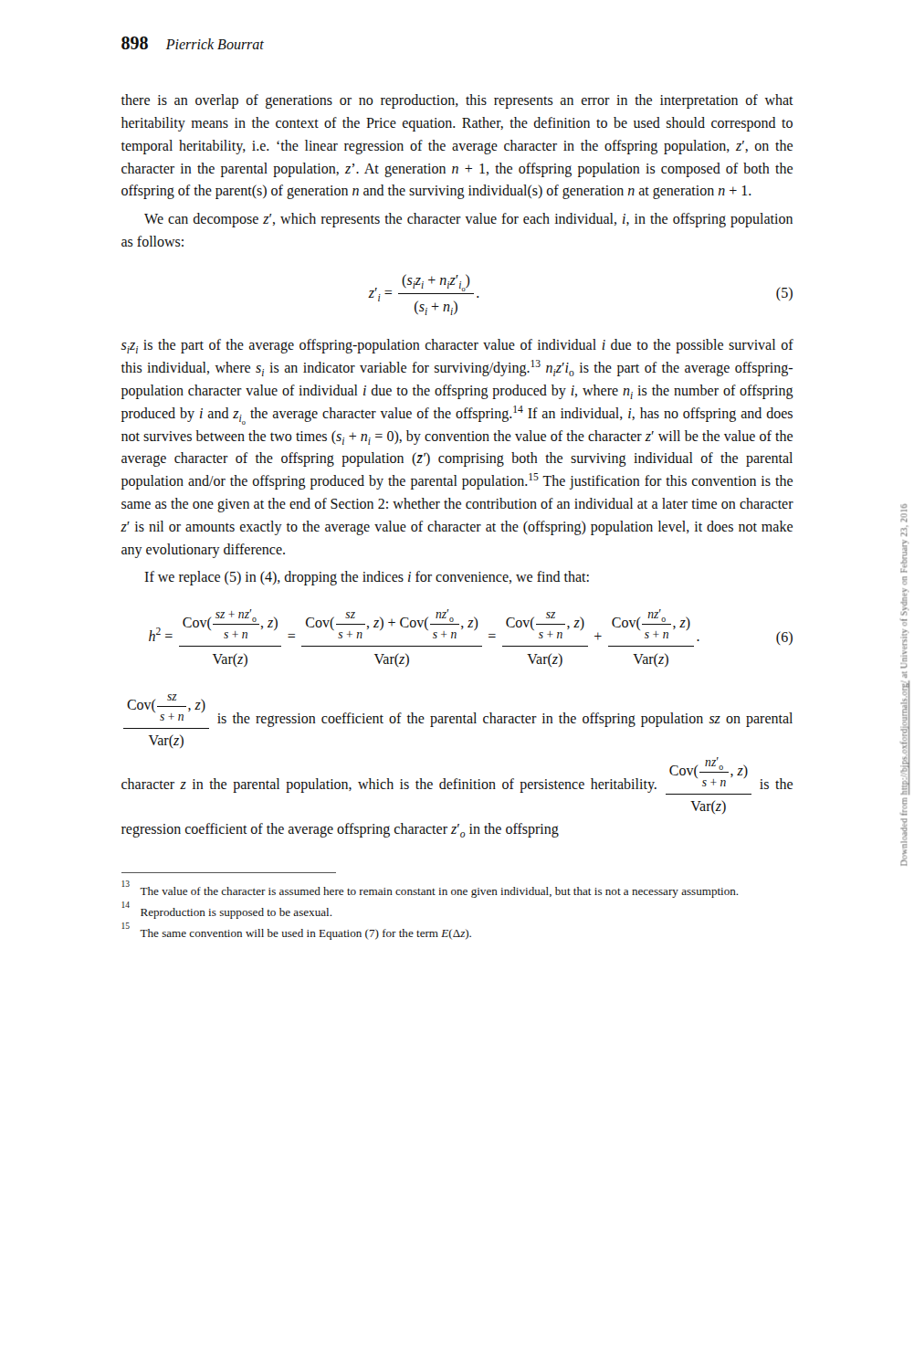Downloaded from http://bjps.oxfordjournals.org/ at University of Sydney on February 23, 2016
898 Pierrick Bourrat
there is an overlap of generations or no reproduction, this represents an error in the interpretation of what heritability means in the context of the Price equation. Rather, the definition to be used should correspond to temporal heritability, i.e. ‘the linear regression of the average character in the offspring population, z′, on the character in the parental population, z’. At generation n + 1, the offspring population is composed of both the offspring of the parent(s) of generation n and the surviving individual(s) of generation n at generation n + 1.
We can decompose z′, which represents the character value for each individual, i, in the offspring population as follows:
z′i = (sizi + niz′io) (si + ni) .
(5)
sizi is the part of the average offspring-population character value of individual i due to the possible survival of this individual, where si is an indicator variable for surviving/dying.13 niz′io is the part of the average offspring-population character value of individual i due to the offspring produced by i, where ni is the number of offspring produced by i and zio the average character value of the offspring.14 If an individual, i, has no offspring and does not survives between the two times (si + ni = 0), by convention the value of the character z′ will be the value of the average character of the offspring population (z̄′) comprising both the surviving individual of the parental population and/or the offspring produced by the parental population.15 The justification for this convention is the same as the one given at the end of Section 2: whether the contribution of an individual at a later time on character z′ is nil or amounts exactly to the average value of character at the (offspring) population level, it does not make any evolutionary difference.
If we replace (5) in (4), dropping the indices i for convenience, we find that:
h2 = Cov(sz + nz′o s + n, z) Var(z) = Cov(sz s + n, z) + Cov(nz′o s + n, z) Var(z) = Cov(sz s + n, z) Var(z) + Cov(nz′o s + n, z) Var(z) .
(6)
Cov(sz s + n, z) Var(z) is the regression coefficient of the parental character in the offspring population sz on parental character z in the parental population, which is the definition of persistence heritability. Cov(nz′o s + n, z) Var(z) is the regression coefficient of the average offspring character z′o in the offspring
13 The value of the character is assumed here to remain constant in one given individual, but that is not a necessary assumption.
14 Reproduction is supposed to be asexual.
15 The same convention will be used in Equation (7) for the term E(Δz).